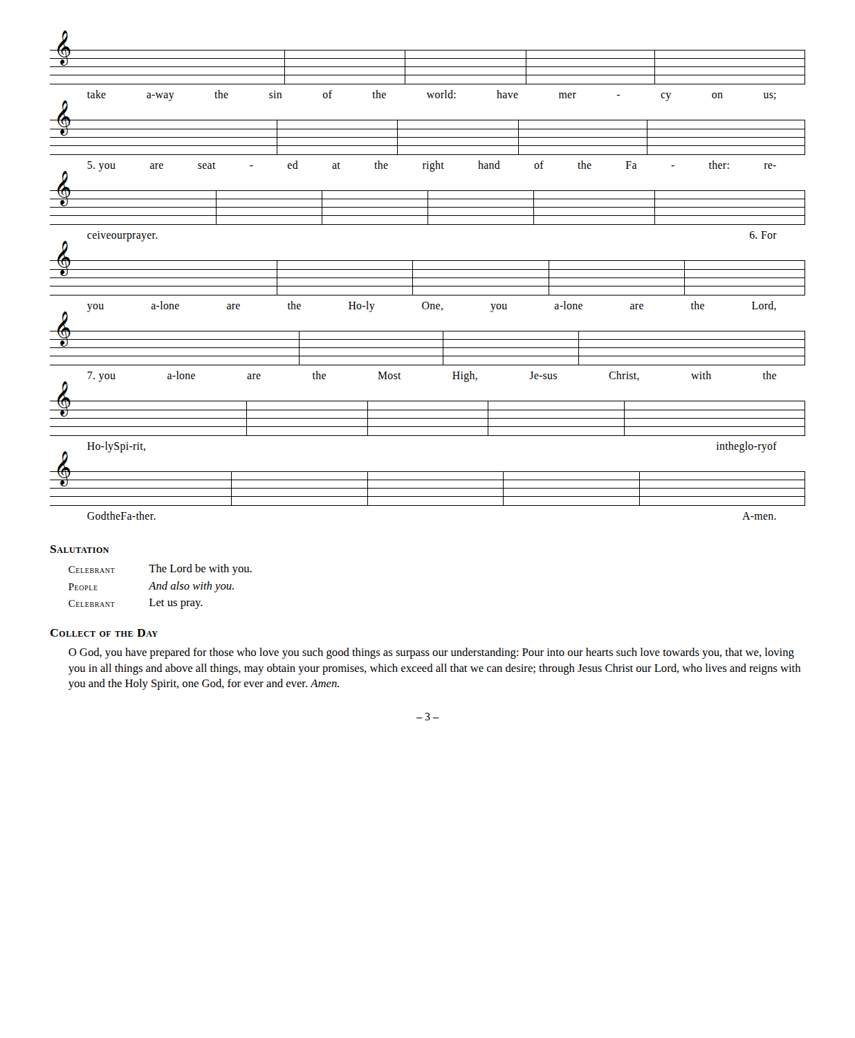take a‑way the sin of the world: have mer ‑ cy on us;
5. you are seat ‑ ed at the right hand of the Fa ‑ ther: re‑
ceive our prayer. 6. For
you a‑lone are the Ho‑ly One, you a‑lone are the Lord,
7. you a‑lone are the Most High, Je‑sus Christ, with the
Ho ‑ ly Spi ‑ rit, in the glo‑ry of
God the Fa ‑ ther. A ‑ men.
Salutation
Celebrant
The Lord be with you.
People
And also with you.
Celebrant
Let us pray.
Collect of the Day
O God, you have prepared for those who love you such good things as surpass our understanding: Pour into our hearts such love towards you, that we, loving you in all things and above all things, may obtain your promises, which exceed all that we can desire; through Jesus Christ our Lord, who lives and reigns with you and the Holy Spirit, one God, for ever and ever. Amen.
– 3 –